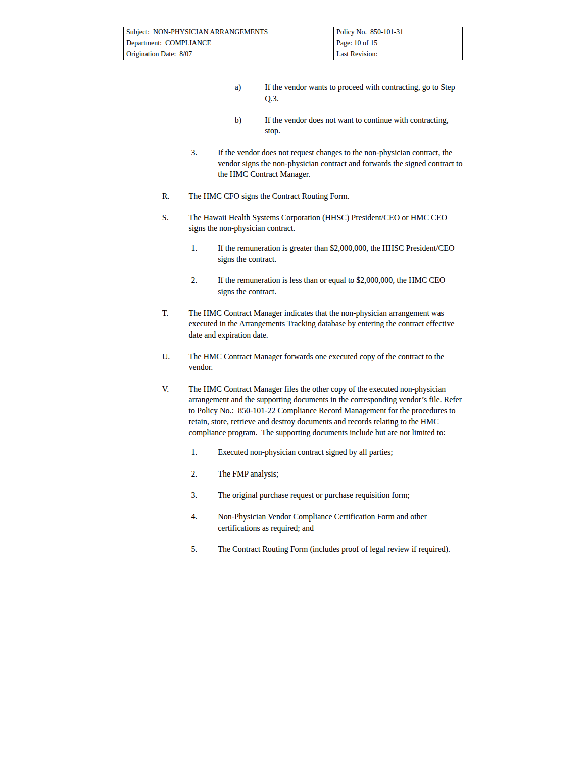| Subject: NON-PHYSICIAN ARRANGEMENTS | Policy No. 850-101-31 |
| Department: COMPLIANCE | Page: 10 of 15 |
| Origination Date: 8/07 | Last Revision: |
a)
If the vendor wants to proceed with contracting, go to Step Q.3.
b)
If the vendor does not want to continue with contracting, stop.
3.
If the vendor does not request changes to the non-physician contract, the vendor signs the non-physician contract and forwards the signed contract to the HMC Contract Manager.
R.
The HMC CFO signs the Contract Routing Form.
S.
The Hawaii Health Systems Corporation (HHSC) President/CEO or HMC CEO signs the non-physician contract.
1.
If the remuneration is greater than $2,000,000, the HHSC President/CEO signs the contract.
2.
If the remuneration is less than or equal to $2,000,000, the HMC CEO signs the contract.
T.
The HMC Contract Manager indicates that the non-physician arrangement was executed in the Arrangements Tracking database by entering the contract effective date and expiration date.
U.
The HMC Contract Manager forwards one executed copy of the contract to the vendor.
V.
The HMC Contract Manager files the other copy of the executed non-physician arrangement and the supporting documents in the corresponding vendor’s file. Refer to Policy No.: 850-101-22 Compliance Record Management for the procedures to retain, store, retrieve and destroy documents and records relating to the HMC compliance program. The supporting documents include but are not limited to:
1.
Executed non-physician contract signed by all parties;
2.
The FMP analysis;
3.
The original purchase request or purchase requisition form;
4.
Non-Physician Vendor Compliance Certification Form and other certifications as required; and
5.
The Contract Routing Form (includes proof of legal review if required).